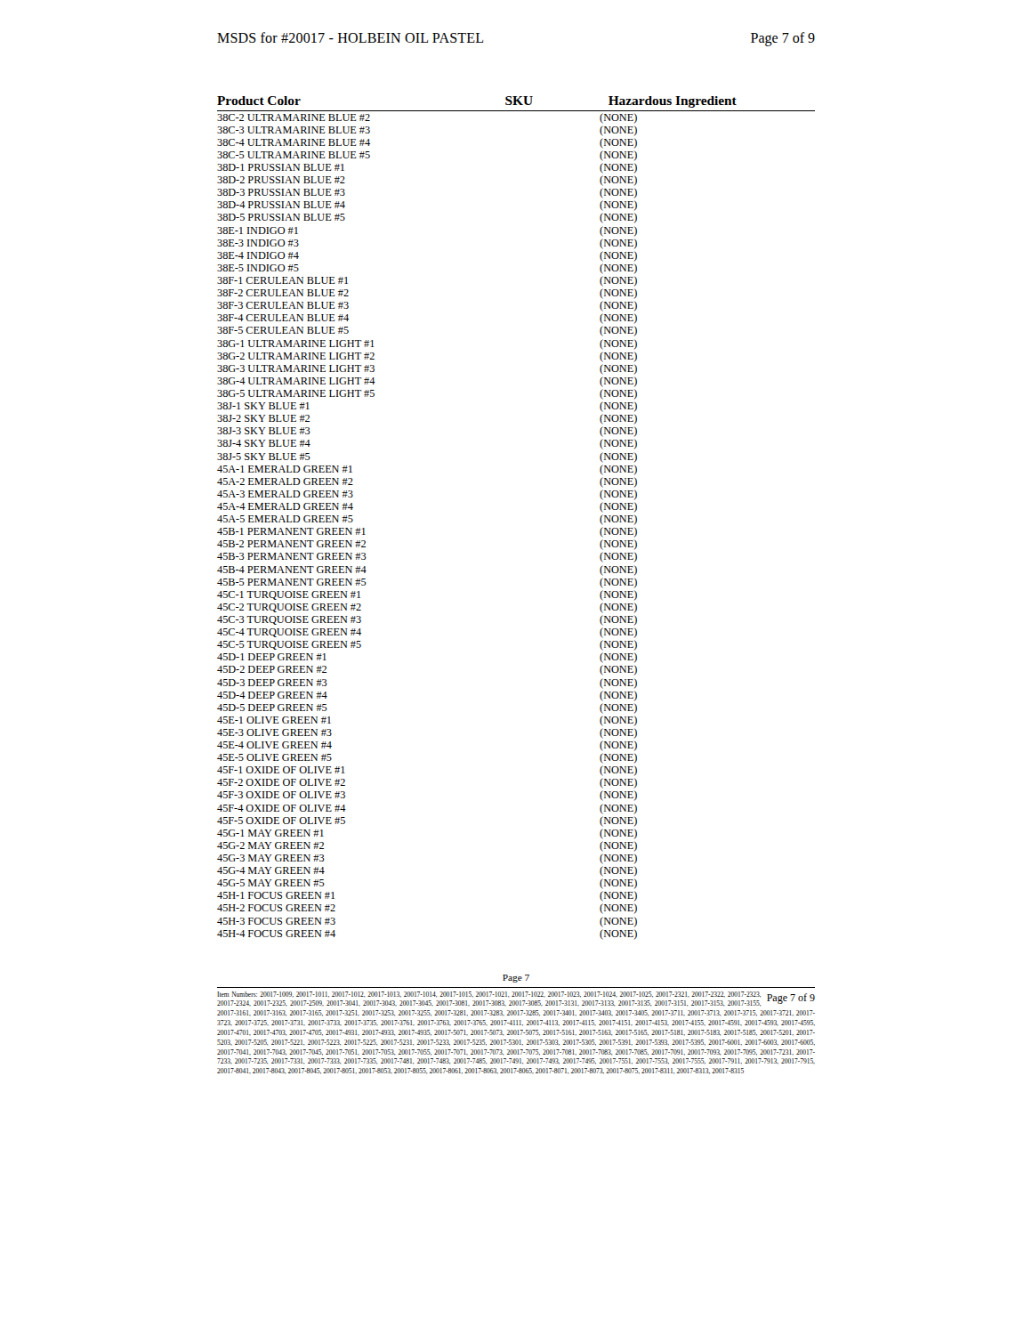MSDS for #20017 - HOLBEIN OIL PASTEL
Page 7 of 9
| Product Color | SKU | Hazardous Ingredient |
| --- | --- | --- |
| 38C-2 ULTRAMARINE BLUE #2 | | (NONE) |
| 38C-3 ULTRAMARINE BLUE #3 | | (NONE) |
| 38C-4 ULTRAMARINE BLUE #4 | | (NONE) |
| 38C-5 ULTRAMARINE BLUE #5 | | (NONE) |
| 38D-1 PRUSSIAN BLUE #1 | | (NONE) |
| 38D-2 PRUSSIAN BLUE #2 | | (NONE) |
| 38D-3 PRUSSIAN BLUE #3 | | (NONE) |
| 38D-4 PRUSSIAN BLUE #4 | | (NONE) |
| 38D-5 PRUSSIAN BLUE #5 | | (NONE) |
| 38E-1 INDIGO #1 | | (NONE) |
| 38E-3 INDIGO #3 | | (NONE) |
| 38E-4 INDIGO #4 | | (NONE) |
| 38E-5 INDIGO #5 | | (NONE) |
| 38F-1 CERULEAN BLUE #1 | | (NONE) |
| 38F-2 CERULEAN BLUE #2 | | (NONE) |
| 38F-3 CERULEAN BLUE #3 | | (NONE) |
| 38F-4 CERULEAN BLUE #4 | | (NONE) |
| 38F-5 CERULEAN BLUE #5 | | (NONE) |
| 38G-1 ULTRAMARINE LIGHT #1 | | (NONE) |
| 38G-2 ULTRAMARINE LIGHT #2 | | (NONE) |
| 38G-3 ULTRAMARINE LIGHT #3 | | (NONE) |
| 38G-4 ULTRAMARINE LIGHT #4 | | (NONE) |
| 38G-5 ULTRAMARINE LIGHT #5 | | (NONE) |
| 38J-1 SKY BLUE #1 | | (NONE) |
| 38J-2 SKY BLUE #2 | | (NONE) |
| 38J-3 SKY BLUE #3 | | (NONE) |
| 38J-4 SKY BLUE #4 | | (NONE) |
| 38J-5 SKY BLUE #5 | | (NONE) |
| 45A-1 EMERALD GREEN #1 | | (NONE) |
| 45A-2 EMERALD GREEN #2 | | (NONE) |
| 45A-3 EMERALD GREEN #3 | | (NONE) |
| 45A-4 EMERALD GREEN #4 | | (NONE) |
| 45A-5 EMERALD GREEN #5 | | (NONE) |
| 45B-1 PERMANENT GREEN #1 | | (NONE) |
| 45B-2 PERMANENT GREEN #2 | | (NONE) |
| 45B-3 PERMANENT GREEN #3 | | (NONE) |
| 45B-4 PERMANENT GREEN #4 | | (NONE) |
| 45B-5 PERMANENT GREEN #5 | | (NONE) |
| 45C-1 TURQUOISE GREEN #1 | | (NONE) |
| 45C-2 TURQUOISE GREEN #2 | | (NONE) |
| 45C-3 TURQUOISE GREEN #3 | | (NONE) |
| 45C-4 TURQUOISE GREEN #4 | | (NONE) |
| 45C-5 TURQUOISE GREEN #5 | | (NONE) |
| 45D-1 DEEP GREEN #1 | | (NONE) |
| 45D-2 DEEP GREEN #2 | | (NONE) |
| 45D-3 DEEP GREEN #3 | | (NONE) |
| 45D-4 DEEP GREEN #4 | | (NONE) |
| 45D-5 DEEP GREEN #5 | | (NONE) |
| 45E-1 OLIVE GREEN #1 | | (NONE) |
| 45E-3 OLIVE GREEN #3 | | (NONE) |
| 45E-4 OLIVE GREEN #4 | | (NONE) |
| 45E-5 OLIVE GREEN #5 | | (NONE) |
| 45F-1 OXIDE OF OLIVE #1 | | (NONE) |
| 45F-2 OXIDE OF OLIVE #2 | | (NONE) |
| 45F-3 OXIDE OF OLIVE #3 | | (NONE) |
| 45F-4 OXIDE OF OLIVE #4 | | (NONE) |
| 45F-5 OXIDE OF OLIVE #5 | | (NONE) |
| 45G-1 MAY GREEN #1 | | (NONE) |
| 45G-2 MAY GREEN #2 | | (NONE) |
| 45G-3 MAY GREEN #3 | | (NONE) |
| 45G-4 MAY GREEN #4 | | (NONE) |
| 45G-5 MAY GREEN #5 | | (NONE) |
| 45H-1 FOCUS GREEN #1 | | (NONE) |
| 45H-2 FOCUS GREEN #2 | | (NONE) |
| 45H-3 FOCUS GREEN #3 | | (NONE) |
| 45H-4 FOCUS GREEN #4 | | (NONE) |
Page 7
Page 7 of 9 Item Numbers: 20017-1009, 20017-1011, 20017-1012, 20017-1013, 20017-1014, 20017-1015, 20017-1021, 20017-1022, 20017-1023, 20017-1024, 20017-1025, 20017-2321, 20017-2322, 20017-2323, 20017-2324, 20017-2325, 20017-2509, 20017-3041, 20017-3043, 20017-3045, 20017-3081, 20017-3083, 20017-3085, 20017-3131, 20017-3133, 20017-3135, 20017-3151, 20017-3153, 20017-3155, 20017-3161, 20017-3163, 20017-3165, 20017-3251, 20017-3253, 20017-3255, 20017-3281, 20017-3283, 20017-3285, 20017-3401, 20017-3403, 20017-3405, 20017-3711, 20017-3713, 20017-3715, 20017-3721, 20017-3723, 20017-3725, 20017-3731, 20017-3733, 20017-3735, 20017-3761, 20017-3763, 20017-3765, 20017-4111, 20017-4113, 20017-4115, 20017-4151, 20017-4153, 20017-4155, 20017-4591, 20017-4593, 20017-4595, 20017-4701, 20017-4703, 20017-4705, 20017-4931, 20017-4933, 20017-4935, 20017-5071, 20017-5073, 20017-5075, 20017-5161, 20017-5163, 20017-5165, 20017-5181, 20017-5183, 20017-5185, 20017-5201, 20017-5203, 20017-5205, 20017-5221, 20017-5223, 20017-5225, 20017-5231, 20017-5233, 20017-5235, 20017-5301, 20017-5303, 20017-5305, 20017-5391, 20017-5393, 20017-5395, 20017-6001, 20017-6003, 20017-6005, 20017-7041, 20017-7043, 20017-7045, 20017-7051, 20017-7053, 20017-7055, 20017-7071, 20017-7073, 20017-7075, 20017-7081, 20017-7083, 20017-7085, 20017-7091, 20017-7093, 20017-7095, 20017-7231, 20017-7233, 20017-7235, 20017-7331, 20017-7333, 20017-7335, 20017-7481, 20017-7483, 20017-7485, 20017-7491, 20017-7493, 20017-7495, 20017-7551, 20017-7553, 20017-7555, 20017-7911, 20017-7913, 20017-7915, 20017-8041, 20017-8043, 20017-8045, 20017-8051, 20017-8053, 20017-8055, 20017-8061, 20017-8063, 20017-8065, 20017-8071, 20017-8073, 20017-8075, 20017-8311, 20017-8313, 20017-8315